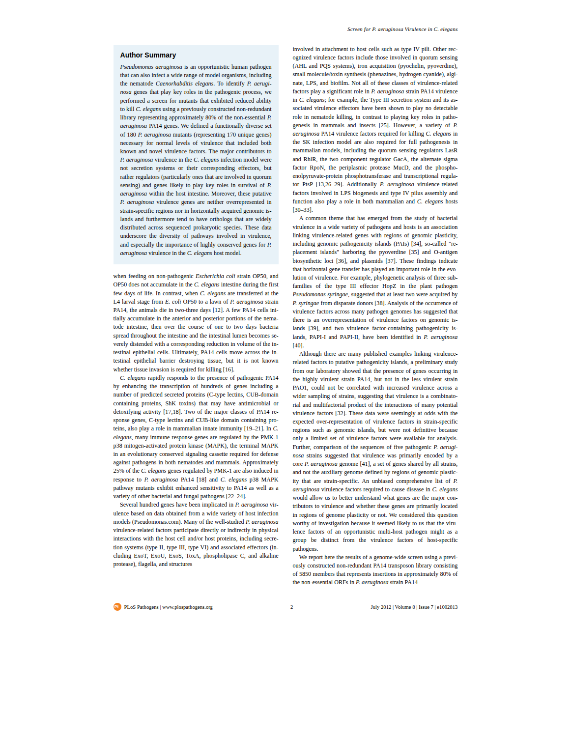Screen for P. aeruginosa Virulence in C. elegans
Author Summary
Pseudomonas aeruginosa is an opportunistic human pathogen that can also infect a wide range of model organisms, including the nematode Caenorhabditis elegans. To identify P. aeruginosa genes that play key roles in the pathogenic process, we performed a screen for mutants that exhibited reduced ability to kill C. elegans using a previously constructed non-redundant library representing approximately 80% of the non-essential P. aeruginosa PA14 genes. We defined a functionally diverse set of 180 P. aeruginosa mutants (representing 170 unique genes) necessary for normal levels of virulence that included both known and novel virulence factors. The major contributors to P. aeruginosa virulence in the C. elegans infection model were not secretion systems or their corresponding effectors, but rather regulators (particularly ones that are involved in quorum sensing) and genes likely to play key roles in survival of P. aeruginosa within the host intestine. Moreover, these putative P. aeruginosa virulence genes are neither overrepresented in strain-specific regions nor in horizontally acquired genomic islands and furthermore tend to have orthologs that are widely distributed across sequenced prokaryotic species. These data underscore the diversity of pathways involved in virulence, and especially the importance of highly conserved genes for P. aeruginosa virulence in the C. elegans host model.
when feeding on non-pathogenic Escherichia coli strain OP50, and OP50 does not accumulate in the C. elegans intestine during the first few days of life. In contrast, when C. elegans are transferred at the L4 larval stage from E. coli OP50 to a lawn of P. aeruginosa strain PA14, the animals die in two-three days [12]. A few PA14 cells initially accumulate in the anterior and posterior portions of the nematode intestine, then over the course of one to two days bacteria spread throughout the intestine and the intestinal lumen becomes severely distended with a corresponding reduction in volume of the intestinal epithelial cells. Ultimately, PA14 cells move across the intestinal epithelial barrier destroying tissue, but it is not known whether tissue invasion is required for killing [16].
C. elegans rapidly responds to the presence of pathogenic PA14 by enhancing the transcription of hundreds of genes including a number of predicted secreted proteins (C-type lectins, CUB-domain containing proteins, ShK toxins) that may have antimicrobial or detoxifying activity [17,18]. Two of the major classes of PA14 response genes, C-type lectins and CUB-like domain containing proteins, also play a role in mammalian innate immunity [19–21]. In C. elegans, many immune response genes are regulated by the PMK-1 p38 mitogen-activated protein kinase (MAPK), the terminal MAPK in an evolutionary conserved signaling cassette required for defense against pathogens in both nematodes and mammals. Approximately 25% of the C. elegans genes regulated by PMK-1 are also induced in response to P. aeruginosa PA14 [18] and C. elegans p38 MAPK pathway mutants exhibit enhanced sensitivity to PA14 as well as a variety of other bacterial and fungal pathogens [22–24].
Several hundred genes have been implicated in P. aeruginosa virulence based on data obtained from a wide variety of host infection models (Pseudomonas.com). Many of the well-studied P. aeruginosa virulence-related factors participate directly or indirectly in physical interactions with the host cell and/or host proteins, including secretion systems (type II, type III, type VI) and associated effectors (including ExoT, ExoU, ExoS, ToxA, phospholipase C, and alkaline protease), flagella, and structures
involved in attachment to host cells such as type IV pili. Other recognized virulence factors include those involved in quorum sensing (AHL and PQS systems), iron acquisition (pyochelin, pyoverdine), small molecule/toxin synthesis (phenazines, hydrogen cyanide), alginate, LPS, and biofilm. Not all of these classes of virulence-related factors play a significant role in P. aeruginosa strain PA14 virulence in C. elegans; for example, the Type III secretion system and its associated virulence effectors have been shown to play no detectable role in nematode killing, in contrast to playing key roles in pathogenesis in mammals and insects [25]. However, a variety of P. aeruginosa PA14 virulence factors required for killing C. elegans in the SK infection model are also required for full pathogenesis in mammalian models, including the quorum sensing regulators LasR and RhlR, the two component regulator GacA, the alternate sigma factor RpoN, the periplasmic protease MucD, and the phosphoenolpyruvate-protein phosphotransferase and transcriptional regulator PtsP [13,26–29]. Additionally P. aeruginosa virulence-related factors involved in LPS biogenesis and type IV pilus assembly and function also play a role in both mammalian and C. elegans hosts [30–33].
A common theme that has emerged from the study of bacterial virulence in a wide variety of pathogens and hosts is an association linking virulence-related genes with regions of genomic plasticity, including genomic pathogenicity islands (PAIs) [34], so-called "replacement islands" harboring the pyoverdine [35] and O-antigen biosynthetic loci [36], and plasmids [37]. These findings indicate that horizontal gene transfer has played an important role in the evolution of virulence. For example, phylogenetic analysis of three sub-families of the type III effector HopZ in the plant pathogen Pseudomonas syringae, suggested that at least two were acquired by P. syringae from disparate donors [38]. Analysis of the occurrence of virulence factors across many pathogen genomes has suggested that there is an overrepresentation of virulence factors on genomic islands [39], and two virulence factor-containing pathogenicity islands, PAPI-I and PAPI-II, have been identified in P. aeruginosa [40].
Although there are many published examples linking virulence-related factors to putative pathogenicity islands, a preliminary study from our laboratory showed that the presence of genes occurring in the highly virulent strain PA14, but not in the less virulent strain PAO1, could not be correlated with increased virulence across a wider sampling of strains, suggesting that virulence is a combinatorial and multifactorial product of the interactions of many potential virulence factors [32]. These data were seemingly at odds with the expected over-representation of virulence factors in strain-specific regions such as genomic islands, but were not definitive because only a limited set of virulence factors were available for analysis. Further, comparison of the sequences of five pathogenic P. aeruginosa strains suggested that virulence was primarily encoded by a core P. aeruginosa genome [41], a set of genes shared by all strains, and not the auxiliary genome defined by regions of genomic plasticity that are strain-specific. An unbiased comprehensive list of P. aeruginosa virulence factors required to cause disease in C. elegans would allow us to better understand what genes are the major contributors to virulence and whether these genes are primarily located in regions of genome plasticity or not. We considered this question worthy of investigation because it seemed likely to us that the virulence factors of an opportunistic multi-host pathogen might as a group be distinct from the virulence factors of host-specific pathogens.
We report here the results of a genome-wide screen using a previously constructed non-redundant PA14 transposon library consisting of 5850 members that represents insertions in approximately 80% of the non-essential ORFs in P. aeruginosa strain PA14
PL PLoS Pathogens | www.plospathogens.org
2
July 2012 | Volume 8 | Issue 7 | e1002813